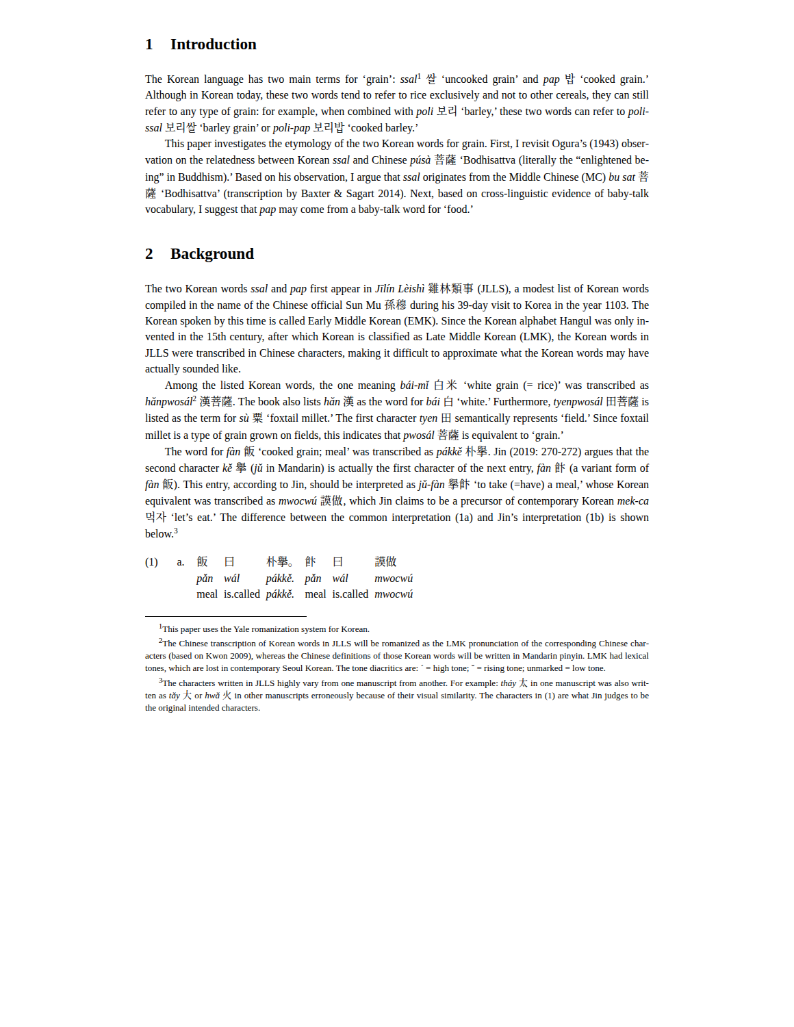1 Introduction
The Korean language has two main terms for ‘grain’: ssal1 쌀 ‘uncooked grain’ and pap 밥 ‘cooked grain.’ Although in Korean today, these two words tend to refer to rice exclusively and not to other cereals, they can still refer to any type of grain: for example, when combined with poli 보리 ‘barley,’ these two words can refer to poli-ssal 보리쌀 ‘barley grain’ or poli-pap 보리밥 ‘cooked barley.’
This paper investigates the etymology of the two Korean words for grain. First, I revisit Ogura’s (1943) observation on the relatedness between Korean ssal and Chinese púsà 菩薩 ‘Bodhisattva (literally the “enlightened being” in Buddhism).’ Based on his observation, I argue that ssal originates from the Middle Chinese (MC) bu sat 菩薩 ‘Bodhisattva’ (transcription by Baxter & Sagart 2014). Next, based on cross-linguistic evidence of baby-talk vocabulary, I suggest that pap may come from a baby-talk word for ‘food.’
2 Background
The two Korean words ssal and pap first appear in Jīlín Lèishì 雞林類事 (JLLS), a modest list of Korean words compiled in the name of the Chinese official Sun Mu 孫穆 during his 39-day visit to Korea in the year 1103. The Korean spoken by this time is called Early Middle Korean (EMK). Since the Korean alphabet Hangul was only invented in the 15th century, after which Korean is classified as Late Middle Korean (LMK), the Korean words in JLLS were transcribed in Chinese characters, making it difficult to approximate what the Korean words may have actually sounded like.
Among the listed Korean words, the one meaning bái-mǐ 白米 ‘white grain (= rice)’ was transcribed as hănpwosál2 漢菩薩. The book also lists hăn 漢 as the word for bái 白 ‘white.’ Furthermore, tyenpwosál 田菩薩 is listed as the term for sù 粟 ‘foxtail millet.’ The first character tyen 田 semantically represents ‘field.’ Since foxtail millet is a type of grain grown on fields, this indicates that pwosál 菩薩 is equivalent to ‘grain.’
The word for fàn 飯 ‘cooked grain; meal’ was transcribed as pákkě 朴擧. Jin (2019: 270-272) argues that the second character kě 擧 (jǔ in Mandarin) is actually the first character of the next entry, fàn 飰 (a variant form of fàn 飯). This entry, according to Jin, should be interpreted as jǔ-fàn 擧飰 ‘to take (=have) a meal,’ whose Korean equivalent was transcribed as mwocwú 謨做, which Jin claims to be a precursor of contemporary Korean mek-ca 먹자 ‘let’s eat.’ The difference between the common interpretation (1a) and Jin’s interpretation (1b) is shown below.3
| (1) | a. | 飯 | 曰 | 朴擧。 | 飰 | 曰 | 謨做 |
| | | pǎn | wál | pákkě. | pǎn | wál | mwocwú |
| | | meal | is.called | pákkě. | meal | is.called | mwocwú |
1This paper uses the Yale romanization system for Korean.
2The Chinese transcription of Korean words in JLLS will be romanized as the LMK pronunciation of the corresponding Chinese characters (based on Kwon 2009), whereas the Chinese definitions of those Korean words will be written in Mandarin pinyin. LMK had lexical tones, which are lost in contemporary Seoul Korean. The tone diacritics are: ´ = high tone; ˇ = rising tone; unmarked = low tone.
3The characters written in JLLS highly vary from one manuscript from another. For example: tháy 太 in one manuscript was also written as tăy 大 or hwă 火 in other manuscripts erroneously because of their visual similarity. The characters in (1) are what Jin judges to be the original intended characters.